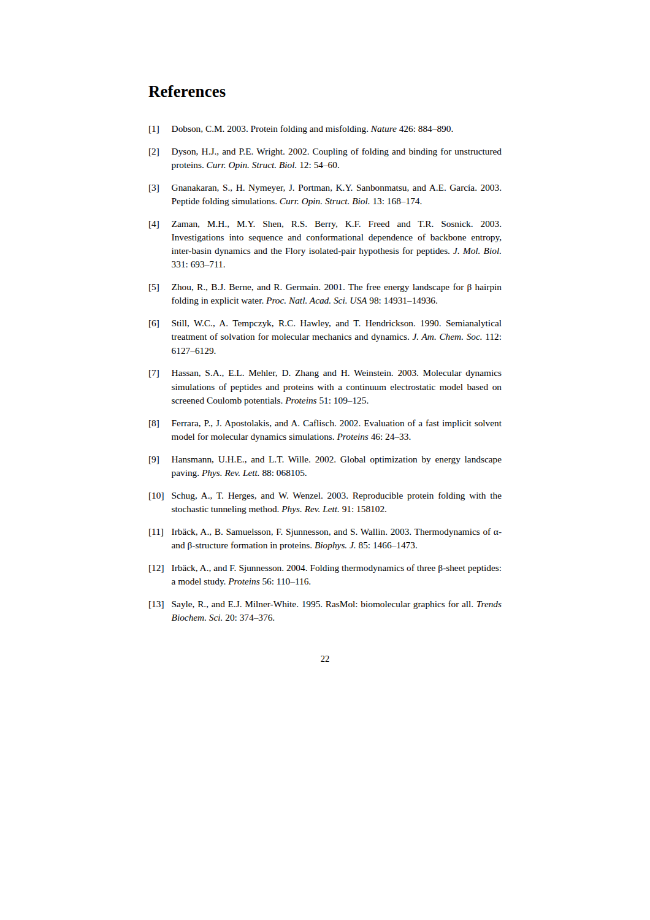References
[1] Dobson, C.M. 2003. Protein folding and misfolding. Nature 426: 884–890.
[2] Dyson, H.J., and P.E. Wright. 2002. Coupling of folding and binding for unstructured proteins. Curr. Opin. Struct. Biol. 12: 54–60.
[3] Gnanakaran, S., H. Nymeyer, J. Portman, K.Y. Sanbonmatsu, and A.E. García. 2003. Peptide folding simulations. Curr. Opin. Struct. Biol. 13: 168–174.
[4] Zaman, M.H., M.Y. Shen, R.S. Berry, K.F. Freed and T.R. Sosnick. 2003. Investigations into sequence and conformational dependence of backbone entropy, inter-basin dynamics and the Flory isolated-pair hypothesis for peptides. J. Mol. Biol. 331: 693–711.
[5] Zhou, R., B.J. Berne, and R. Germain. 2001. The free energy landscape for β hairpin folding in explicit water. Proc. Natl. Acad. Sci. USA 98: 14931–14936.
[6] Still, W.C., A. Tempczyk, R.C. Hawley, and T. Hendrickson. 1990. Semianalytical treatment of solvation for molecular mechanics and dynamics. J. Am. Chem. Soc. 112: 6127–6129.
[7] Hassan, S.A., E.L. Mehler, D. Zhang and H. Weinstein. 2003. Molecular dynamics simulations of peptides and proteins with a continuum electrostatic model based on screened Coulomb potentials. Proteins 51: 109–125.
[8] Ferrara, P., J. Apostolakis, and A. Caflisch. 2002. Evaluation of a fast implicit solvent model for molecular dynamics simulations. Proteins 46: 24–33.
[9] Hansmann, U.H.E., and L.T. Wille. 2002. Global optimization by energy landscape paving. Phys. Rev. Lett. 88: 068105.
[10] Schug, A., T. Herges, and W. Wenzel. 2003. Reproducible protein folding with the stochastic tunneling method. Phys. Rev. Lett. 91: 158102.
[11] Irbäck, A., B. Samuelsson, F. Sjunnesson, and S. Wallin. 2003. Thermodynamics of α- and β-structure formation in proteins. Biophys. J. 85: 1466–1473.
[12] Irbäck, A., and F. Sjunnesson. 2004. Folding thermodynamics of three β-sheet peptides: a model study. Proteins 56: 110–116.
[13] Sayle, R., and E.J. Milner-White. 1995. RasMol: biomolecular graphics for all. Trends Biochem. Sci. 20: 374–376.
22